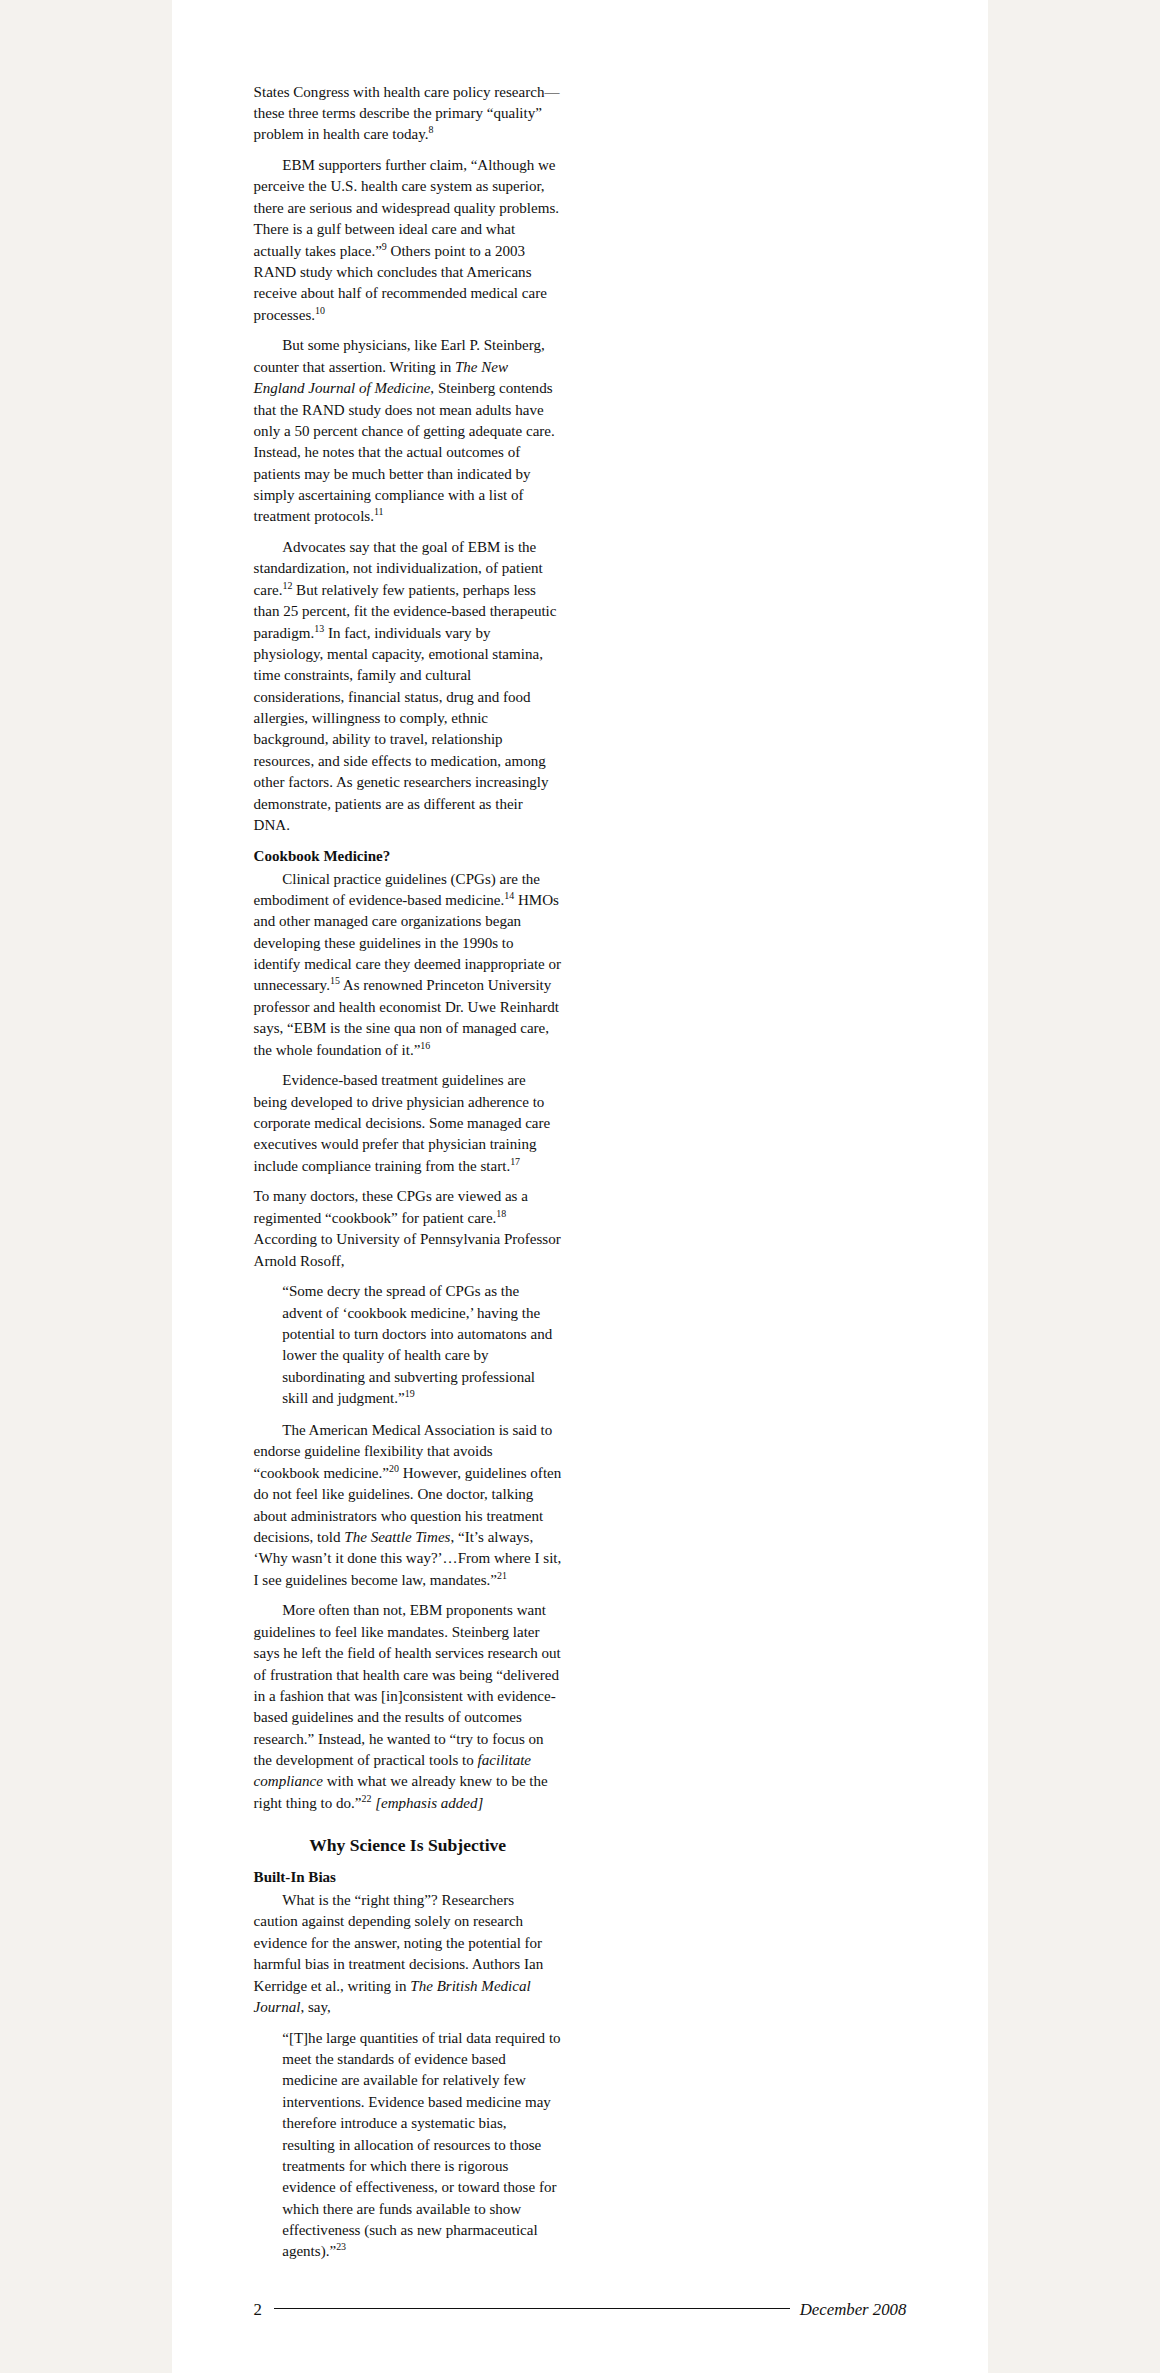States Congress with health care policy research—these three terms describe the primary “quality” problem in health care today.8
EBM supporters further claim, “Although we perceive the U.S. health care system as superior, there are serious and widespread quality problems. There is a gulf between ideal care and what actually takes place.”9 Others point to a 2003 RAND study which concludes that Americans receive about half of recommended medical care processes.10
But some physicians, like Earl P. Steinberg, counter that assertion. Writing in The New England Journal of Medicine, Steinberg contends that the RAND study does not mean adults have only a 50 percent chance of getting adequate care. Instead, he notes that the actual outcomes of patients may be much better than indicated by simply ascertaining compliance with a list of treatment protocols.11
Advocates say that the goal of EBM is the standardization, not individualization, of patient care.12 But relatively few patients, perhaps less than 25 percent, fit the evidence-based therapeutic paradigm.13 In fact, individuals vary by physiology, mental capacity, emotional stamina, time constraints, family and cultural considerations, financial status, drug and food allergies, willingness to comply, ethnic background, ability to travel, relationship resources, and side effects to medication, among other factors. As genetic researchers increasingly demonstrate, patients are as different as their DNA.
Cookbook Medicine?
Clinical practice guidelines (CPGs) are the embodiment of evidence-based medicine.14 HMOs and other managed care organizations began developing these guidelines in the 1990s to identify medical care they deemed inappropriate or unnecessary.15 As renowned Princeton University professor and health economist Dr. Uwe Reinhardt says, “EBM is the sine qua non of managed care, the whole foundation of it.”16
Evidence-based treatment guidelines are being developed to drive physician adherence to corporate medical decisions. Some managed care executives would prefer that physician training include compliance training from the start.17
To many doctors, these CPGs are viewed as a regimented “cookbook” for patient care.18 According to University of Pennsylvania Professor Arnold Rosoff,
“Some decry the spread of CPGs as the advent of ‘cookbook medicine,’ having the potential to turn doctors into automatons and lower the quality of health care by subordinating and subverting professional skill and judgment.”19
The American Medical Association is said to endorse guideline flexibility that avoids “cookbook medicine.”20 However, guidelines often do not feel like guidelines. One doctor, talking about administrators who question his treatment decisions, told The Seattle Times, “It’s always, ‘Why wasn’t it done this way?’…From where I sit, I see guidelines become law, mandates.”21
More often than not, EBM proponents want guidelines to feel like mandates. Steinberg later says he left the field of health services research out of frustration that health care was being “delivered in a fashion that was [in]consistent with evidence-based guidelines and the results of outcomes research.” Instead, he wanted to “try to focus on the development of practical tools to facilitate compliance with what we already knew to be the right thing to do.”22 [emphasis added]
Why Science Is Subjective
Built-In Bias
What is the “right thing”? Researchers caution against depending solely on research evidence for the answer, noting the potential for harmful bias in treatment decisions. Authors Ian Kerridge et al., writing in The British Medical Journal, say,
“[T]he large quantities of trial data required to meet the standards of evidence based medicine are available for relatively few interventions. Evidence based medicine may therefore introduce a systematic bias, resulting in allocation of resources to those treatments for which there is rigorous evidence of effectiveness, or toward those for which there are funds available to show effectiveness (such as new pharmaceutical agents).”23
2 December 2008